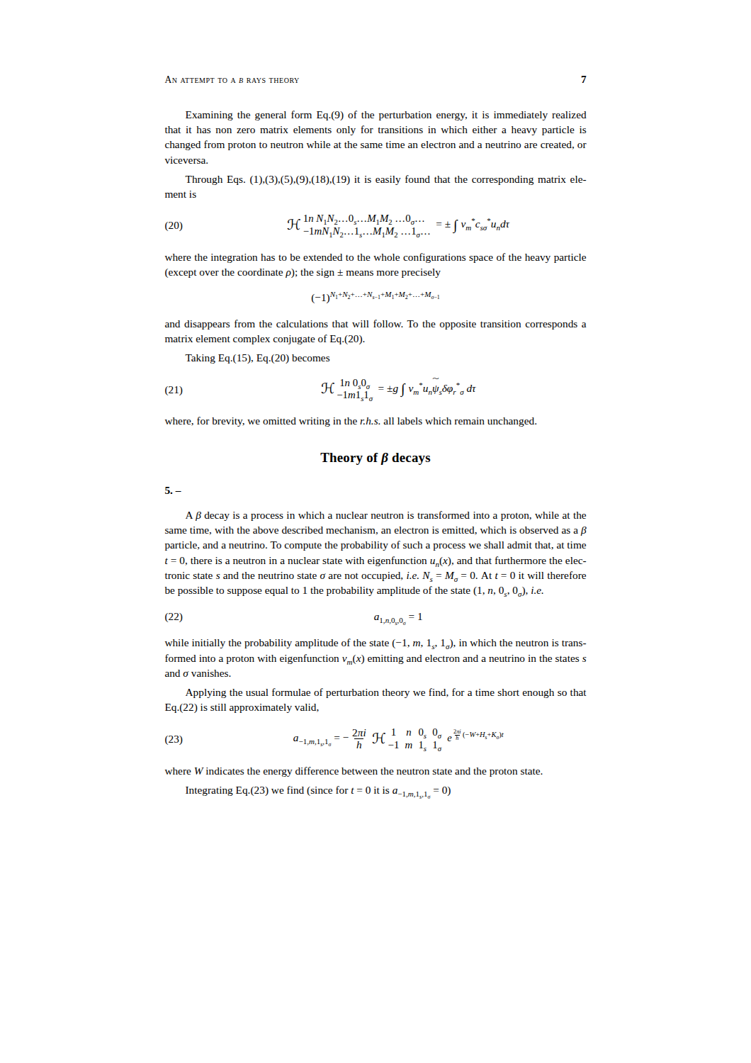An attempt to a β rays theory 7
Examining the general form Eq.(9) of the perturbation energy, it is immediately realized that it has non zero matrix elements only for transitions in which either a heavy particle is changed from proton to neutron while at the same time an electron and a neutrino are created, or viceversa.
Through Eqs. (1),(3),(5),(9),(18),(19) it is easily found that the corresponding matrix element is
(20)
ℋ 1n N1N2…0s…M1M2 …0σ… −1mN1N2…1s…M1M2 …1σ… = ± ∫ vm*csσ*undτ
where the integration has to be extended to the whole configurations space of the heavy particle (except over the coordinate ρ); the sign ± means more precisely
(−1)N1+N2+…+Ns−1+M1+M2+…+Mσ−1
and disappears from the calculations that will follow. To the opposite transition corresponds a matrix element complex conjugate of Eq.(20).
Taking Eq.(15), Eq.(20) becomes
(21)
ℋ 1n 0s0σ −1m1s1σ = ±g ∫ vm*unψsδφr*σ dτ
where, for brevity, we omitted writing in the r.h.s. all labels which remain unchanged.
Theory of β decays
5. –
A β decay is a process in which a nuclear neutron is transformed into a proton, while at the same time, with the above described mechanism, an electron is emitted, which is observed as a β particle, and a neutrino. To compute the probability of such a process we shall admit that, at time t = 0, there is a neutron in a nuclear state with eigenfunction un(x), and that furthermore the electronic state s and the neutrino state σ are not occupied, i.e. Ns = Mσ = 0. At t = 0 it will therefore be possible to suppose equal to 1 the probability amplitude of the state (1, n, 0s, 0σ), i.e.
(22)
a1,n,0s,0σ = 1
while initially the probability amplitude of the state (−1, m, 1s, 1σ), in which the neutron is transformed into a proton with eigenfunction vm(x) emitting and electron and a neutrino in the states s and σ vanishes.
Applying the usual formulae of perturbation theory we find, for a time short enough so that Eq.(22) is still approximately valid,
(23)
a−1,m,1s,1σ = −2πi h ℋ 1−1 nm 0s 1s 0σ 1σ e2πi h(−W+Hs+Kσ)t
where W indicates the energy difference between the neutron state and the proton state.
Integrating Eq.(23) we find (since for t = 0 it is a−1,m,1s,1σ = 0)